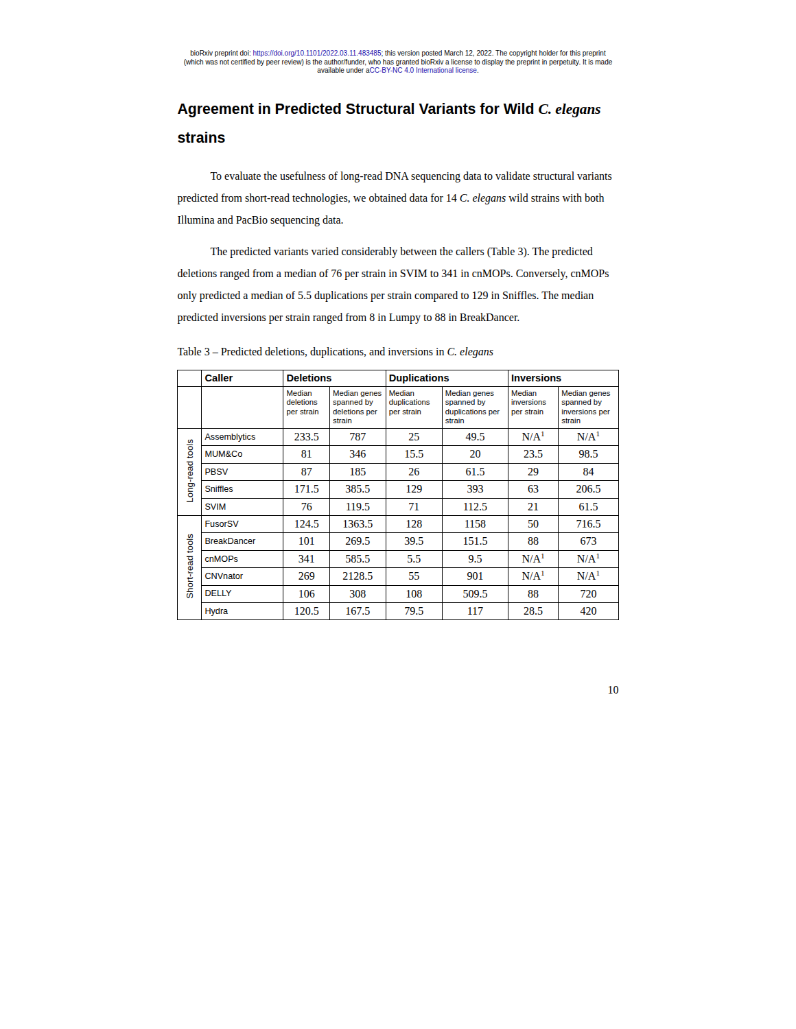bioRxiv preprint doi: https://doi.org/10.1101/2022.03.11.483485; this version posted March 12, 2022. The copyright holder for this preprint
(which was not certified by peer review) is the author/funder, who has granted bioRxiv a license to display the preprint in perpetuity. It is made
available under aCC-BY-NC 4.0 International license.
Agreement in Predicted Structural Variants for Wild C. elegans strains
To evaluate the usefulness of long-read DNA sequencing data to validate structural variants predicted from short-read technologies, we obtained data for 14 C. elegans wild strains with both Illumina and PacBio sequencing data.
The predicted variants varied considerably between the callers (Table 3). The predicted deletions ranged from a median of 76 per strain in SVIM to 341 in cnMOPs. Conversely, cnMOPs only predicted a median of 5.5 duplications per strain compared to 129 in Sniffles. The median predicted inversions per strain ranged from 8 in Lumpy to 88 in BreakDancer.
Table 3 – Predicted deletions, duplications, and inversions in C. elegans
| | Caller | Deletions | Duplications | Inversions |
| | | Median deletions per strain | Median genes spanned by deletions per strain | Median duplications per strain | Median genes spanned by duplications per strain | Median inversions per strain | Median genes spanned by inversions per strain |
| Long-read tools | Assemblytics | 233.5 | 787 | 25 | 49.5 | N/A 1 | N/A 1 |
| MUM&Co | 81 | 346 | 15.5 | 20 | 23.5 | 98.5 |
| PBSV | 87 | 185 | 26 | 61.5 | 29 | 84 |
| Sniffles | 171.5 | 385.5 | 129 | 393 | 63 | 206.5 |
| SVIM | 76 | 119.5 | 71 | 112.5 | 21 | 61.5 |
| Short-read tools | FusorSV | 124.5 | 1363.5 | 128 | 1158 | 50 | 716.5 |
| BreakDancer | 101 | 269.5 | 39.5 | 151.5 | 88 | 673 |
| cnMOPs | 341 | 585.5 | 5.5 | 9.5 | N/A 1 | N/A 1 |
| CNVnator | 269 | 2128.5 | 55 | 901 | N/A 1 | N/A 1 |
| DELLY | 106 | 308 | 108 | 509.5 | 88 | 720 |
| Hydra | 120.5 | 167.5 | 79.5 | 117 | 28.5 | 420 |
10